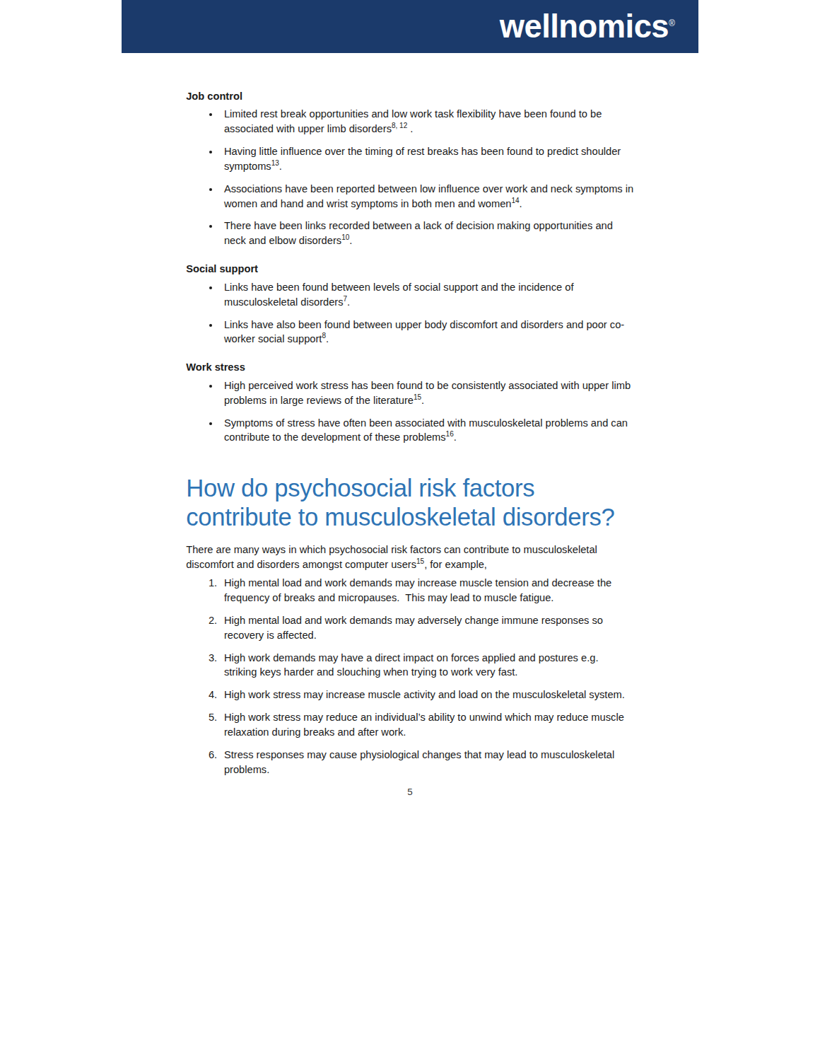wellnomics®
Job control
Limited rest break opportunities and low work task flexibility have been found to be associated with upper limb disorders8, 12 .
Having little influence over the timing of rest breaks has been found to predict shoulder symptoms13.
Associations have been reported between low influence over work and neck symptoms in women and hand and wrist symptoms in both men and women14.
There have been links recorded between a lack of decision making opportunities and neck and elbow disorders10.
Social support
Links have been found between levels of social support and the incidence of musculoskeletal disorders7.
Links have also been found between upper body discomfort and disorders and poor co-worker social support8.
Work stress
High perceived work stress has been found to be consistently associated with upper limb problems in large reviews of the literature15.
Symptoms of stress have often been associated with musculoskeletal problems and can contribute to the development of these problems16.
How do psychosocial risk factors contribute to musculoskeletal disorders?
There are many ways in which psychosocial risk factors can contribute to musculoskeletal discomfort and disorders amongst computer users15, for example,
High mental load and work demands may increase muscle tension and decrease the frequency of breaks and micropauses. This may lead to muscle fatigue.
High mental load and work demands may adversely change immune responses so recovery is affected.
High work demands may have a direct impact on forces applied and postures e.g. striking keys harder and slouching when trying to work very fast.
High work stress may increase muscle activity and load on the musculoskeletal system.
High work stress may reduce an individual’s ability to unwind which may reduce muscle relaxation during breaks and after work.
Stress responses may cause physiological changes that may lead to musculoskeletal problems.
5